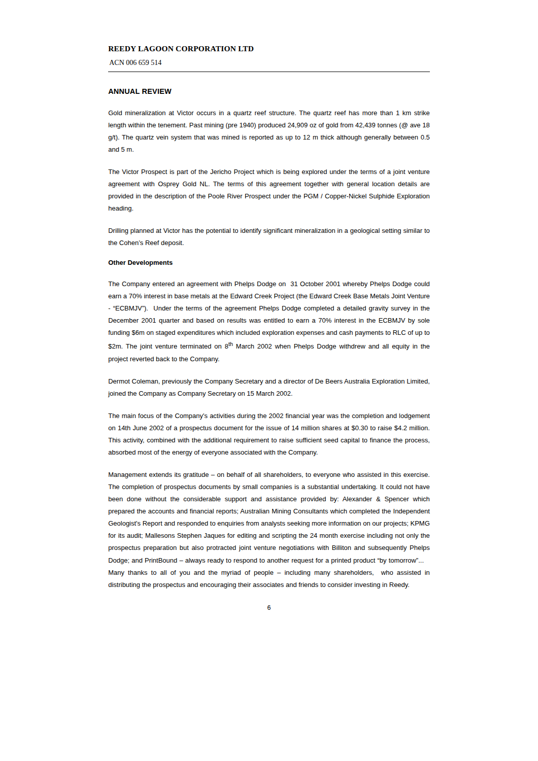REEDY LAGOON CORPORATION LTD
ACN 006 659 514
ANNUAL REVIEW
Gold mineralization at Victor occurs in a quartz reef structure. The quartz reef has more than 1 km strike length within the tenement. Past mining (pre 1940) produced 24,909 oz of gold from 42,439 tonnes (@ ave 18 g/t). The quartz vein system that was mined is reported as up to 12 m thick although generally between 0.5 and 5 m.
The Victor Prospect is part of the Jericho Project which is being explored under the terms of a joint venture agreement with Osprey Gold NL. The terms of this agreement together with general location details are provided in the description of the Poole River Prospect under the PGM / Copper-Nickel Sulphide Exploration heading.
Drilling planned at Victor has the potential to identify significant mineralization in a geological setting similar to the Cohen’s Reef deposit.
Other Developments
The Company entered an agreement with Phelps Dodge on 31 October 2001 whereby Phelps Dodge could earn a 70% interest in base metals at the Edward Creek Project (the Edward Creek Base Metals Joint Venture - “ECBMJV”). Under the terms of the agreement Phelps Dodge completed a detailed gravity survey in the December 2001 quarter and based on results was entitled to earn a 70% interest in the ECBMJV by sole funding $6m on staged expenditures which included exploration expenses and cash payments to RLC of up to $2m. The joint venture terminated on 8th March 2002 when Phelps Dodge withdrew and all equity in the project reverted back to the Company.
Dermot Coleman, previously the Company Secretary and a director of De Beers Australia Exploration Limited, joined the Company as Company Secretary on 15 March 2002.
The main focus of the Company's activities during the 2002 financial year was the completion and lodgement on 14th June 2002 of a prospectus document for the issue of 14 million shares at $0.30 to raise $4.2 million. This activity, combined with the additional requirement to raise sufficient seed capital to finance the process, absorbed most of the energy of everyone associated with the Company.
Management extends its gratitude – on behalf of all shareholders, to everyone who assisted in this exercise. The completion of prospectus documents by small companies is a substantial undertaking. It could not have been done without the considerable support and assistance provided by: Alexander & Spencer which prepared the accounts and financial reports; Australian Mining Consultants which completed the Independent Geologist's Report and responded to enquiries from analysts seeking more information on our projects; KPMG for its audit; Mallesons Stephen Jaques for editing and scripting the 24 month exercise including not only the prospectus preparation but also protracted joint venture negotiations with Billiton and subsequently Phelps Dodge; and PrintBound – always ready to respond to another request for a printed product “by tomorrow”... Many thanks to all of you and the myriad of people – including many shareholders, who assisted in distributing the prospectus and encouraging their associates and friends to consider investing in Reedy.
6